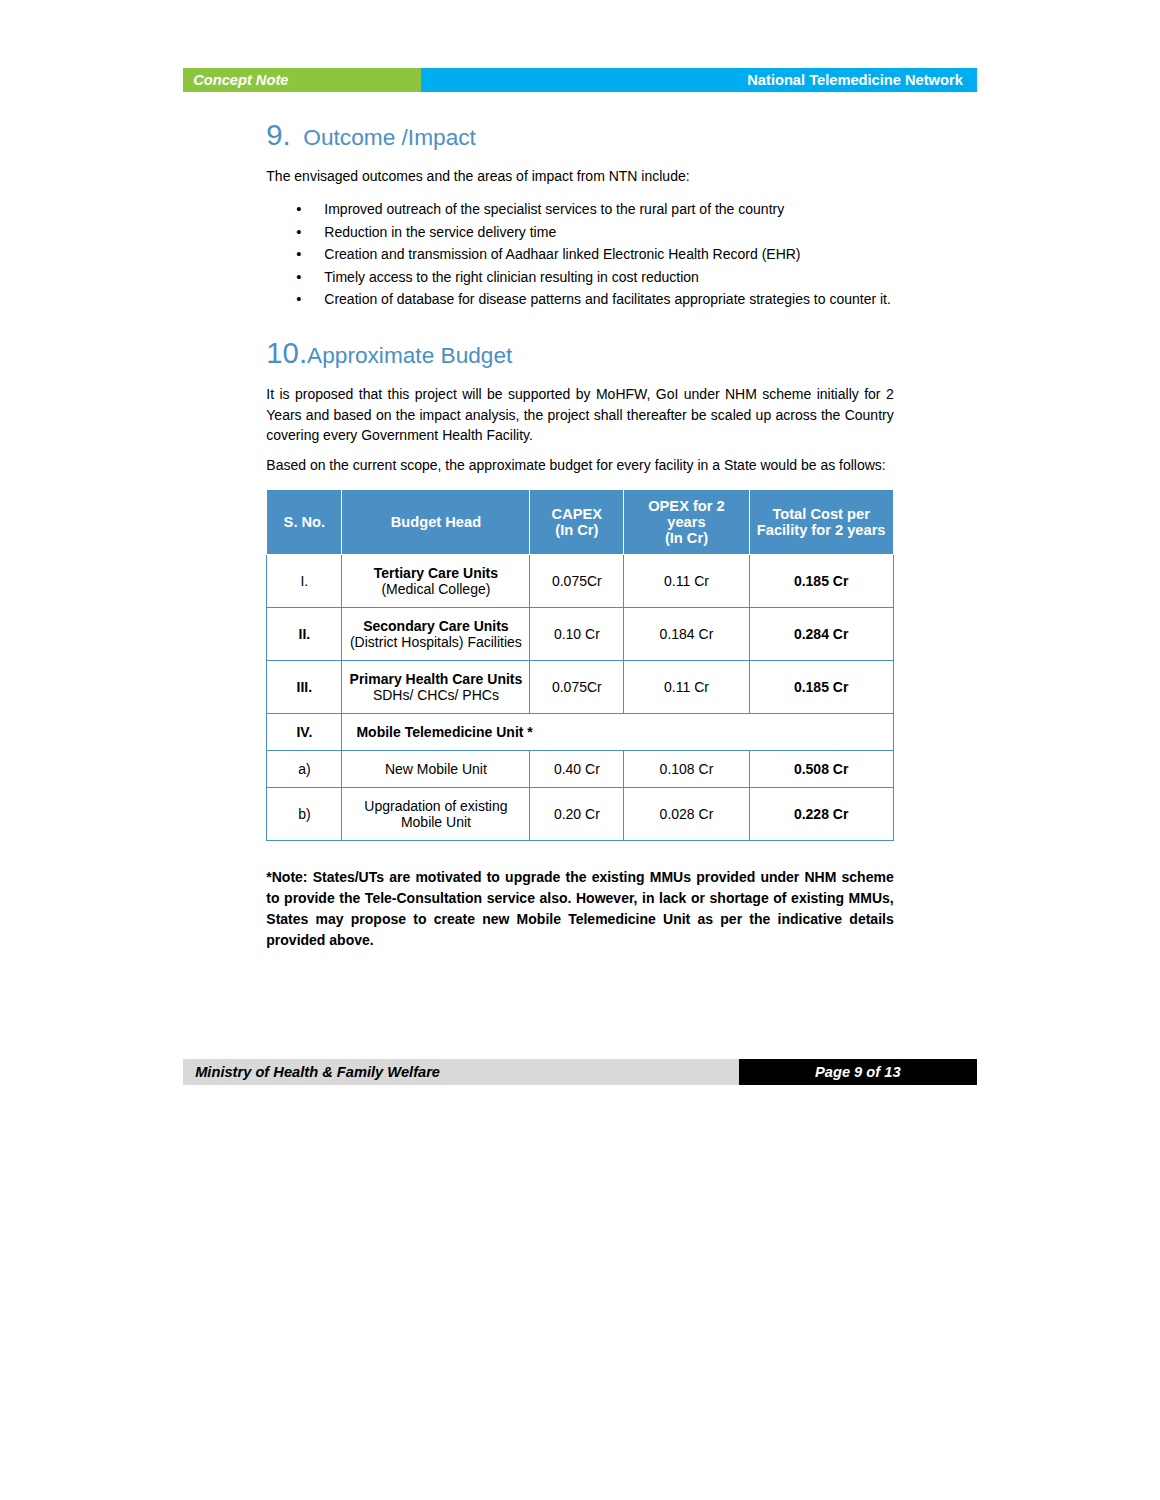Concept Note
National Telemedicine Network
9. Outcome /Impact
The envisaged outcomes and the areas of impact from NTN include:
Improved outreach of the specialist services to the rural part of the country
Reduction in the service delivery time
Creation and transmission of Aadhaar linked Electronic Health Record (EHR)
Timely access to the right clinician resulting in cost reduction
Creation of database for disease patterns and facilitates appropriate strategies to counter it.
10. Approximate Budget
It is proposed that this project will be supported by MoHFW, GoI under NHM scheme initially for 2 Years and based on the impact analysis, the project shall thereafter be scaled up across the Country covering every Government Health Facility.
Based on the current scope, the approximate budget for every facility in a State would be as follows:
| S. No. | Budget Head | CAPEX (In Cr) | OPEX for 2 years (In Cr) | Total Cost per Facility for 2 years |
| --- | --- | --- | --- | --- |
| I. | Tertiary Care Units (Medical College) | 0.075Cr | 0.11 Cr | 0.185 Cr |
| II. | Secondary Care Units (District Hospitals) Facilities | 0.10 Cr | 0.184 Cr | 0.284 Cr |
| III. | Primary Health Care Units SDHs/ CHCs/ PHCs | 0.075Cr | 0.11 Cr | 0.185 Cr |
| IV. | Mobile Telemedicine Unit * |
| a) | New Mobile Unit | 0.40 Cr | 0.108 Cr | 0.508 Cr |
| b) | Upgradation of existing Mobile Unit | 0.20 Cr | 0.028 Cr | 0.228 Cr |
*Note: States/UTs are motivated to upgrade the existing MMUs provided under NHM scheme to provide the Tele-Consultation service also. However, in lack or shortage of existing MMUs, States may propose to create new Mobile Telemedicine Unit as per the indicative details provided above.
Ministry of Health & Family Welfare
Page 9 of 13